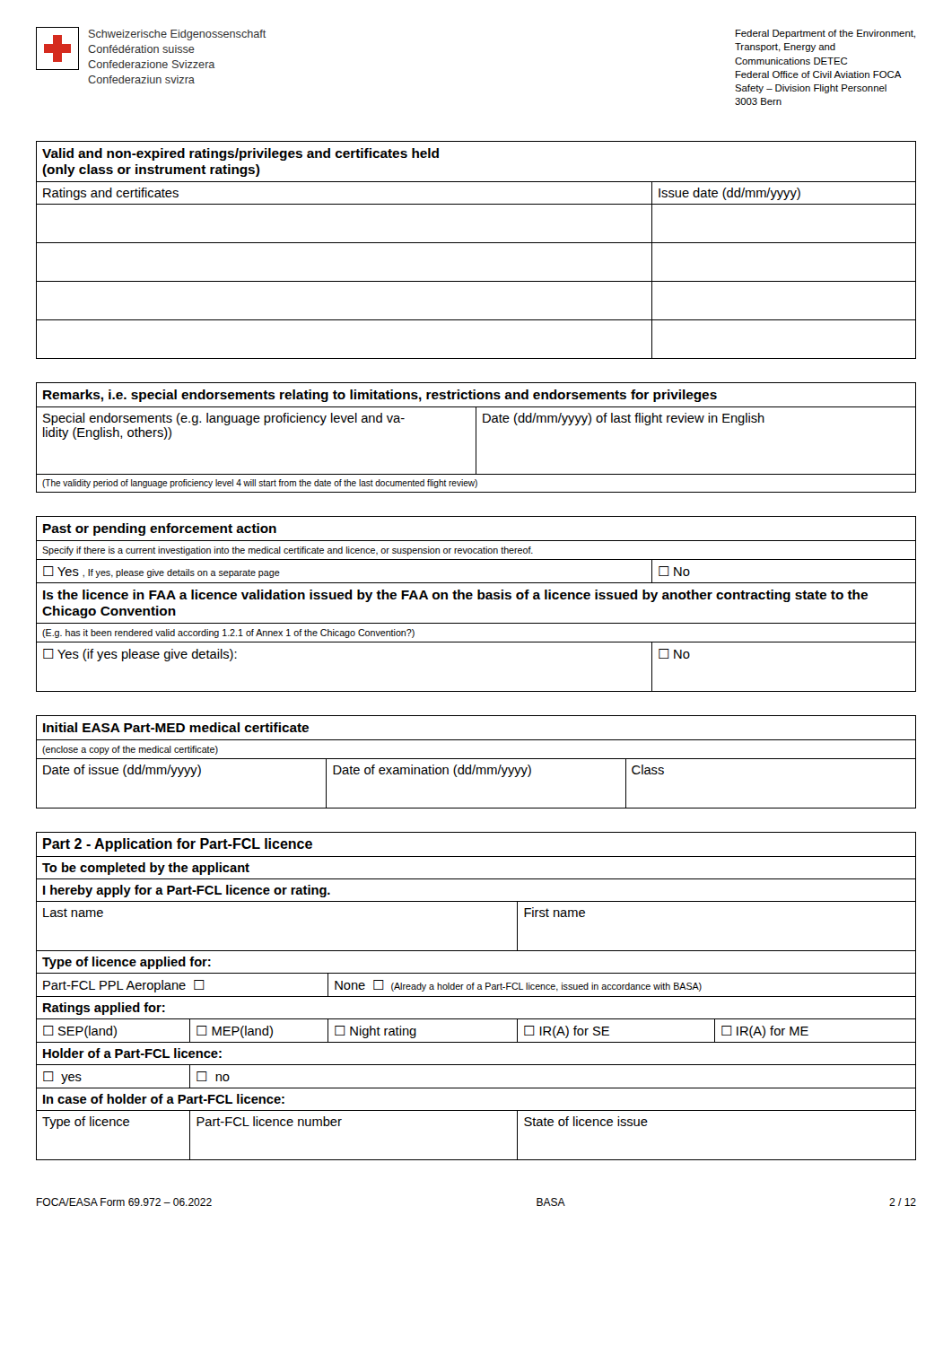Schweizerische Eidgenossenschaft
Confédération suisse
Confederazione Svizzera
Confederaziun svizra
Federal Department of the Environment,
Transport, Energy and
Communications DETEC
Federal Office of Civil Aviation FOCA
Safety – Division Flight Personnel
3003 Bern
| Valid and non-expired ratings/privileges and certificates held (only class or instrument ratings) |
| Ratings and certificates | Issue date (dd/mm/yyyy) |
| Remarks, i.e. special endorsements relating to limitations, restrictions and endorsements for privileges |
| Special endorsements (e.g. language proficiency level and va- lidity (English, others)) | Date (dd/mm/yyyy) of last flight review in English |
| (The validity period of language proficiency level 4 will start from the date of the last documented flight review) |
| Past or pending enforcement action |
| Specify if there is a current investigation into the medical certificate and licence, or suspension or revocation thereof. |
| ☐ Yes , If yes, please give details on a separate page | ☐ No |
| Is the licence in FAA a licence validation issued by the FAA on the basis of a licence issued by another contracting state to the Chicago Convention |
| (E.g. has it been rendered valid according 1.2.1 of Annex 1 of the Chicago Convention?) |
| ☐ Yes (if yes please give details): | ☐ No |
| Initial EASA Part-MED medical certificate |
| (enclose a copy of the medical certificate) |
| Date of issue (dd/mm/yyyy) | Date of examination (dd/mm/yyyy) | Class |
| Part 2 - Application for Part-FCL licence |
| To be completed by the applicant |
| I hereby apply for a Part-FCL licence or rating. |
| Last name | First name |
| Type of licence applied for: |
| Part-FCL PPL Aeroplane ☐ | None ☐ (Already a holder of a Part-FCL licence, issued in accordance with BASA) |
| Ratings applied for: |
| ☐ SEP(land) | ☐ MEP(land) | ☐ Night rating | ☐ IR(A) for SE | ☐ IR(A) for ME |
| Holder of a Part-FCL licence: |
| ☐ yes | ☐ no |
| In case of holder of a Part-FCL licence: |
| Type of licence | Part-FCL licence number | State of licence issue |
FOCA/EASA Form 69.972 – 06.2022 BASA 2 / 12